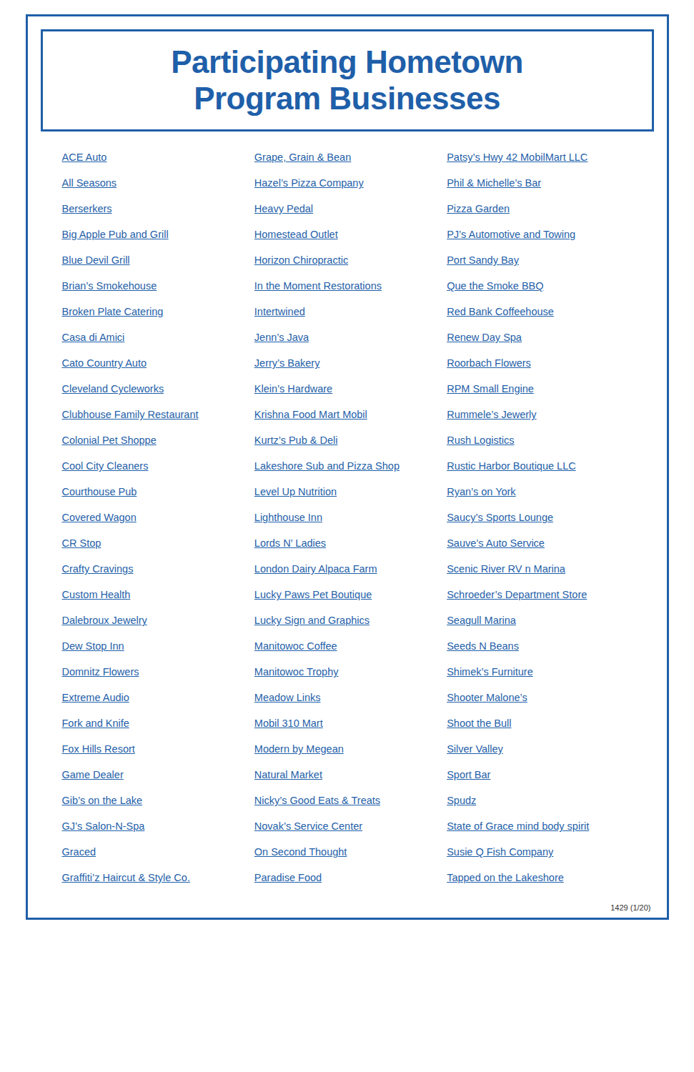Participating Hometown
Program Businesses
ACE Auto
All Seasons
Berserkers
Big Apple Pub and Grill
Blue Devil Grill
Brian’s Smokehouse
Broken Plate Catering
Casa di Amici
Cato Country Auto
Cleveland Cycleworks
Clubhouse Family Restaurant
Colonial Pet Shoppe
Cool City Cleaners
Courthouse Pub
Covered Wagon
CR Stop
Crafty Cravings
Custom Health
Dalebroux Jewelry
Dew Stop Inn
Domnitz Flowers
Extreme Audio
Fork and Knife
Fox Hills Resort
Game Dealer
Gib’s on the Lake
GJ’s Salon-N-Spa
Graced
Graffiti’z Haircut & Style Co.
Grape, Grain & Bean
Hazel’s Pizza Company
Heavy Pedal
Homestead Outlet
Horizon Chiropractic
In the Moment Restorations
Intertwined
Jenn’s Java
Jerry’s Bakery
Klein’s Hardware
Krishna Food Mart Mobil
Kurtz’s Pub & Deli
Lakeshore Sub and Pizza Shop
Level Up Nutrition
Lighthouse Inn
Lords N’ Ladies
London Dairy Alpaca Farm
Lucky Paws Pet Boutique
Lucky Sign and Graphics
Manitowoc Coffee
Manitowoc Trophy
Meadow Links
Mobil 310 Mart
Modern by Megean
Natural Market
Nicky’s Good Eats & Treats
Novak’s Service Center
On Second Thought
Paradise Food
Patsy’s Hwy 42 MobilMart LLC
Phil & Michelle’s Bar
Pizza Garden
PJ’s Automotive and Towing
Port Sandy Bay
Que the Smoke BBQ
Red Bank Coffeehouse
Renew Day Spa
Roorbach Flowers
RPM Small Engine
Rummele’s Jewerly
Rush Logistics
Rustic Harbor Boutique LLC
Ryan’s on York
Saucy’s Sports Lounge
Sauve’s Auto Service
Scenic River RV n Marina
Schroeder’s Department Store
Seagull Marina
Seeds N Beans
Shimek’s Furniture
Shooter Malone’s
Shoot the Bull
Silver Valley
Sport Bar
Spudz
State of Grace mind body spirit
Susie Q Fish Company
Tapped on the Lakeshore
1429 (1/20)